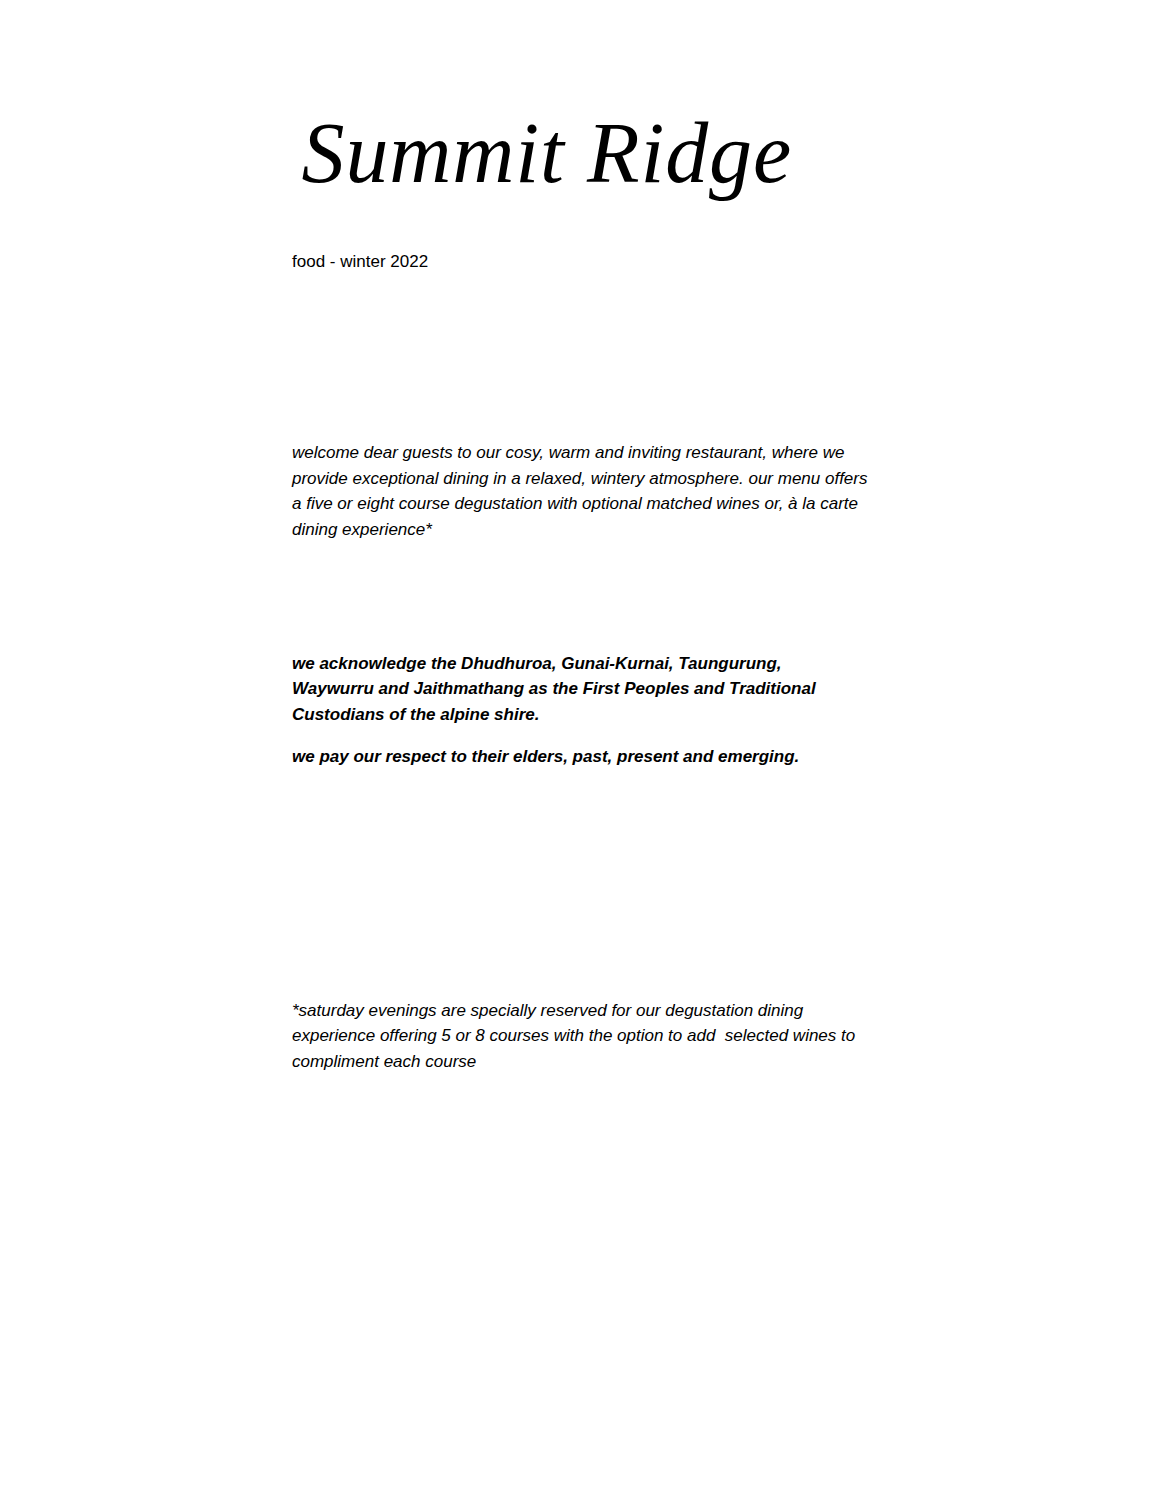Summit Ridge
food - winter 2022
welcome dear guests to our cosy, warm and inviting restaurant, where we provide exceptional dining in a relaxed, wintery atmosphere. our menu offers a five or eight course degustation with optional matched wines or, à la carte dining experience*
we acknowledge the Dhudhuroa, Gunai-Kurnai, Taungurung, Waywurru and Jaithmathang as the First Peoples and Traditional Custodians of the alpine shire.
we pay our respect to their elders, past, present and emerging.
*saturday evenings are specially reserved for our degustation dining experience offering 5 or 8 courses with the option to add selected wines to compliment each course